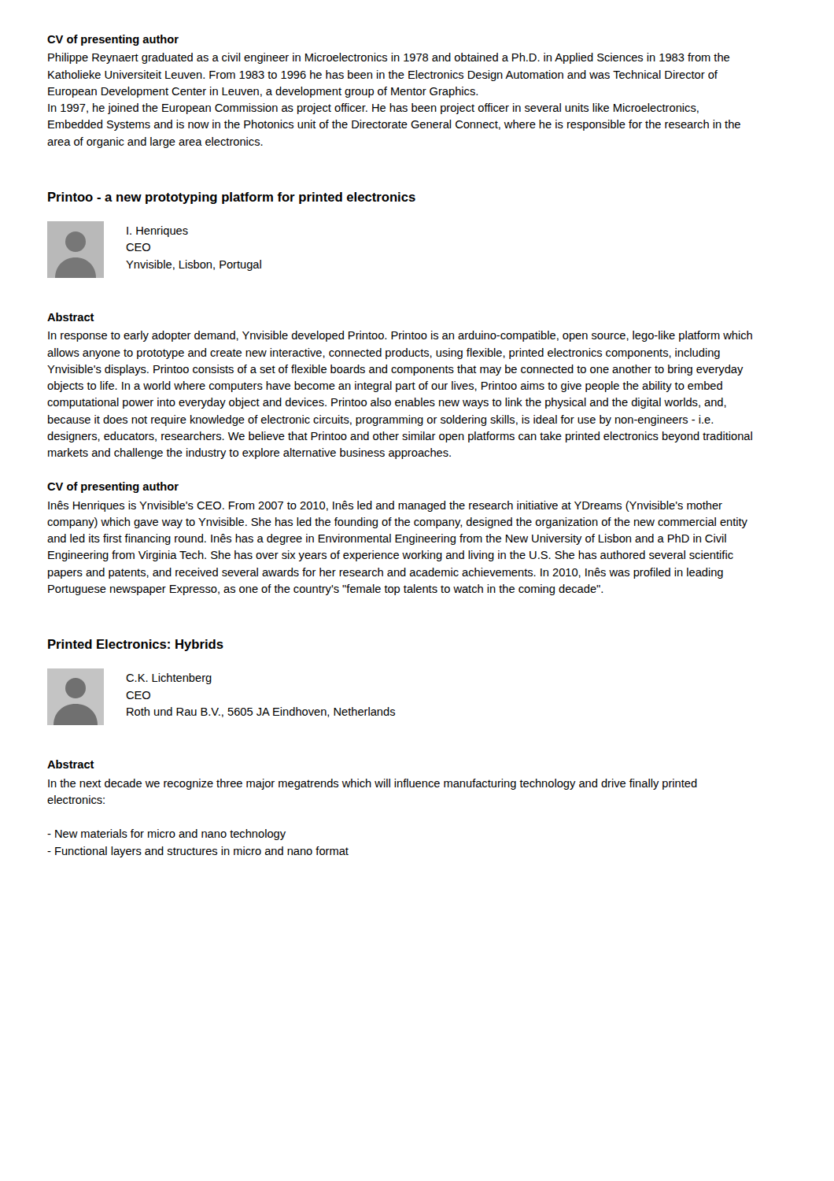CV of presenting author
Philippe Reynaert graduated as a civil engineer in Microelectronics in 1978 and obtained a Ph.D. in Applied Sciences in 1983 from the Katholieke Universiteit Leuven. From 1983 to 1996 he has been in the Electronics Design Automation and was Technical Director of European Development Center in Leuven, a development group of Mentor Graphics.
In 1997, he joined the European Commission as project officer. He has been project officer in several units like Microelectronics, Embedded Systems and is now in the Photonics unit of the Directorate General Connect, where he is responsible for the research in the area of organic and large area electronics.
Printoo - a new prototyping platform for printed electronics
I. Henriques
CEO
Ynvisible, Lisbon, Portugal
Abstract
In response to early adopter demand, Ynvisible developed Printoo. Printoo is an arduino-compatible, open source, lego-like platform which allows anyone to prototype and create new interactive, connected products, using flexible, printed electronics components, including Ynvisible's displays. Printoo consists of a set of flexible boards and components that may be connected to one another to bring everyday objects to life. In a world where computers have become an integral part of our lives, Printoo aims to give people the ability to embed computational power into everyday object and devices. Printoo also enables new ways to link the physical and the digital worlds, and, because it does not require knowledge of electronic circuits, programming or soldering skills, is ideal for use by non-engineers - i.e. designers, educators, researchers. We believe that Printoo and other similar open platforms can take printed electronics beyond traditional markets and challenge the industry to explore alternative business approaches.
CV of presenting author
Inês Henriques is Ynvisible's CEO. From 2007 to 2010, Inês led and managed the research initiative at YDreams (Ynvisible's mother company) which gave way to Ynvisible. She has led the founding of the company, designed the organization of the new commercial entity and led its first financing round. Inês has a degree in Environmental Engineering from the New University of Lisbon and a PhD in Civil Engineering from Virginia Tech. She has over six years of experience working and living in the U.S. She has authored several scientific papers and patents, and received several awards for her research and academic achievements. In 2010, Inês was profiled in leading Portuguese newspaper Expresso, as one of the country's "female top talents to watch in the coming decade".
Printed Electronics: Hybrids
C.K. Lichtenberg
CEO
Roth und Rau B.V., 5605 JA Eindhoven, Netherlands
Abstract
In the next decade we recognize three major megatrends which will influence manufacturing technology and drive finally printed electronics:
- New materials for micro and nano technology
- Functional layers and structures in micro and nano format